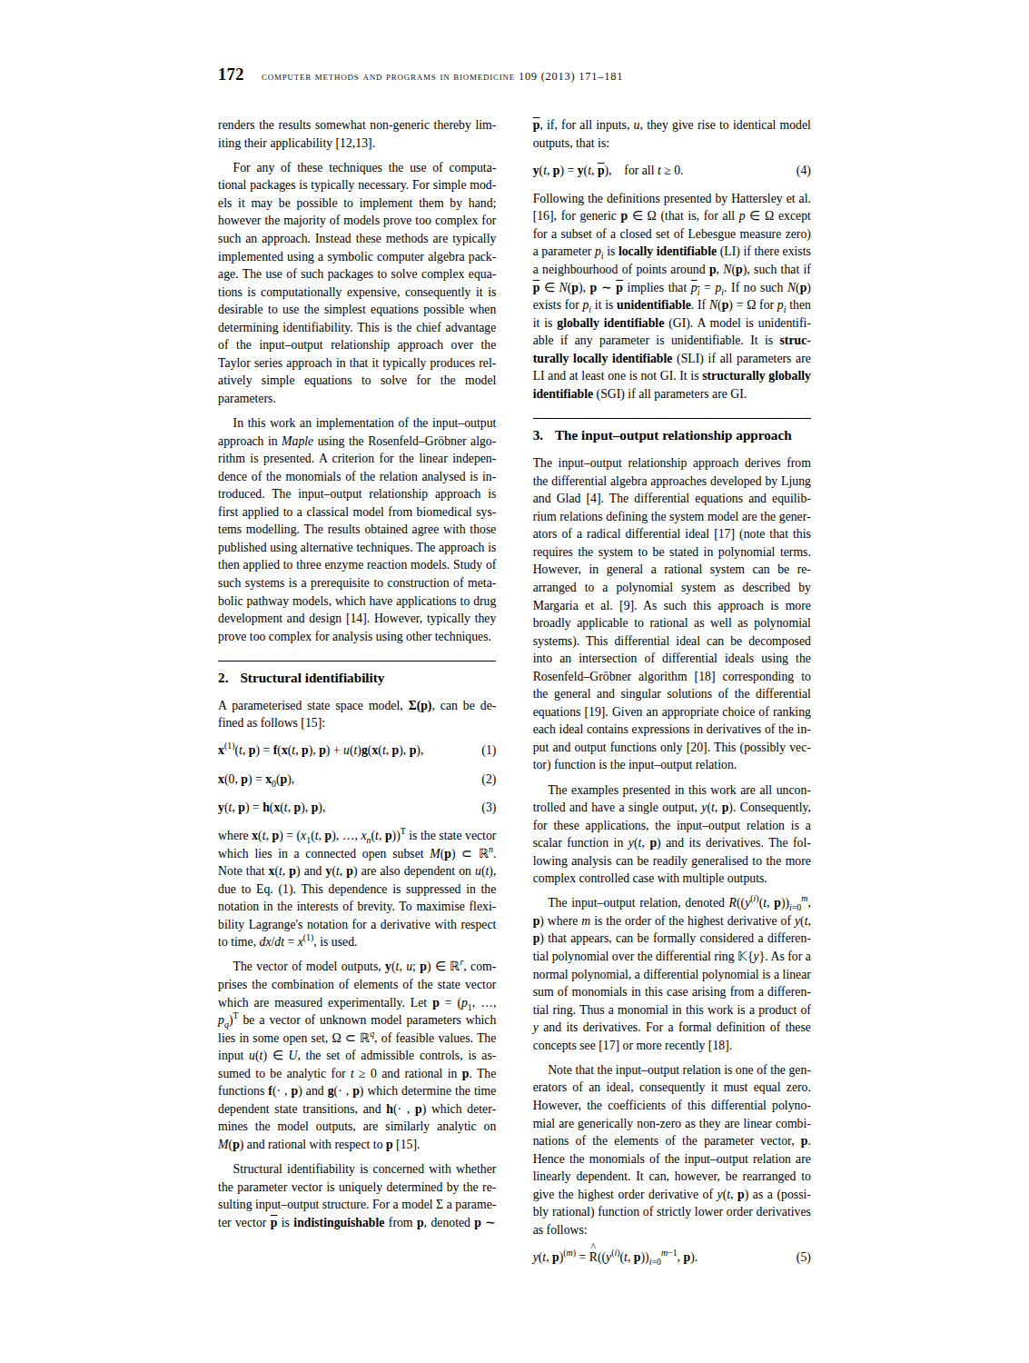172 computer methods and programs in biomedicine 109 (2013) 171–181
renders the results somewhat non-generic thereby limiting their applicability [12,13].
For any of these techniques the use of computational packages is typically necessary. For simple models it may be possible to implement them by hand; however the majority of models prove too complex for such an approach. Instead these methods are typically implemented using a symbolic computer algebra package. The use of such packages to solve complex equations is computationally expensive, consequently it is desirable to use the simplest equations possible when determining identifiability. This is the chief advantage of the input–output relationship approach over the Taylor series approach in that it typically produces relatively simple equations to solve for the model parameters.
In this work an implementation of the input–output approach in Maple using the Rosenfeld–Gröbner algorithm is presented. A criterion for the linear independence of the monomials of the relation analysed is introduced. The input–output relationship approach is first applied to a classical model from biomedical systems modelling. The results obtained agree with those published using alternative techniques. The approach is then applied to three enzyme reaction models. Study of such systems is a prerequisite to construction of metabolic pathway models, which have applications to drug development and design [14]. However, typically they prove too complex for analysis using other techniques.
2. Structural identifiability
A parameterised state space model, Σ(p), can be defined as follows [15]:
x(1)(t, p) = f(x(t, p), p) + u(t)g(x(t, p), p),
(1)
x(0, p) = x0(p),
(2)
y(t, p) = h(x(t, p), p),
(3)
where x(t, p) = (x1(t, p), …, xn(t, p))T is the state vector which lies in a connected open subset M(p) ⊂ ℝn. Note that x(t, p) and y(t, p) are also dependent on u(t), due to Eq. (1). This dependence is suppressed in the notation in the interests of brevity. To maximise flexibility Lagrange's notation for a derivative with respect to time, dx/dt = x(1), is used.
The vector of model outputs, y(t, u; p) ∈ ℝr, comprises the combination of elements of the state vector which are measured experimentally. Let p = (p1, …, pq)T be a vector of unknown model parameters which lies in some open set, Ω ⊂ ℝq, of feasible values. The input u(t) ∈ U, the set of admissible controls, is assumed to be analytic for t ≥ 0 and rational in p. The functions f(· , p) and g(· , p) which determine the time dependent state transitions, and h(· , p) which determines the model outputs, are similarly analytic on M(p) and rational with respect to p [15].
Structural identifiability is concerned with whether the parameter vector is uniquely determined by the resulting input–output structure. For a model Σ a parameter vector p is indistinguishable from p, denoted p ∼ p, if, for all inputs, u, they give rise to identical model outputs, that is:
y(t, p) = y(t, p), for all t ≥ 0.
(4)
Following the definitions presented by Hattersley et al. [16], for generic p ∈ Ω (that is, for all p ∈ Ω except for a subset of a closed set of Lebesgue measure zero) a parameter pi is locally identifiable (LI) if there exists a neighbourhood of points around p, N(p), such that if p ∈ N(p), p ∼ p implies that pi = pi. If no such N(p) exists for pi it is unidentifiable. If N(p) = Ω for pi then it is globally identifiable (GI). A model is unidentifiable if any parameter is unidentifiable. It is structurally locally identifiable (SLI) if all parameters are LI and at least one is not GI. It is structurally globally identifiable (SGI) if all parameters are GI.
3. The input–output relationship approach
The input–output relationship approach derives from the differential algebra approaches developed by Ljung and Glad [4]. The differential equations and equilibrium relations defining the system model are the generators of a radical differential ideal [17] (note that this requires the system to be stated in polynomial terms. However, in general a rational system can be rearranged to a polynomial system as described by Margaria et al. [9]. As such this approach is more broadly applicable to rational as well as polynomial systems). This differential ideal can be decomposed into an intersection of differential ideals using the Rosenfeld–Gröbner algorithm [18] corresponding to the general and singular solutions of the differential equations [19]. Given an appropriate choice of ranking each ideal contains expressions in derivatives of the input and output functions only [20]. This (possibly vector) function is the input–output relation.
The examples presented in this work are all uncontrolled and have a single output, y(t, p). Consequently, for these applications, the input–output relation is a scalar function in y(t, p) and its derivatives. The following analysis can be readily generalised to the more complex controlled case with multiple outputs.
The input–output relation, denoted R((y(i)(t, p))i=0m, p) where m is the order of the highest derivative of y(t, p) that appears, can be formally considered a differential polynomial over the differential ring 𝕂{y}. As for a normal polynomial, a differential polynomial is a linear sum of monomials in this case arising from a differential ring. Thus a monomial in this work is a product of y and its derivatives. For a formal definition of these concepts see [17] or more recently [18].
Note that the input–output relation is one of the generators of an ideal, consequently it must equal zero. However, the coefficients of this differential polynomial are generically non-zero as they are linear combinations of the elements of the parameter vector, p. Hence the monomials of the input–output relation are linearly dependent. It can, however, be rearranged to give the highest order derivative of y(t, p) as a (possibly rational) function of strictly lower order derivatives as follows:
y(t, p)(m) = R((y(i)(t, p))i=0m−1, p).
(5)